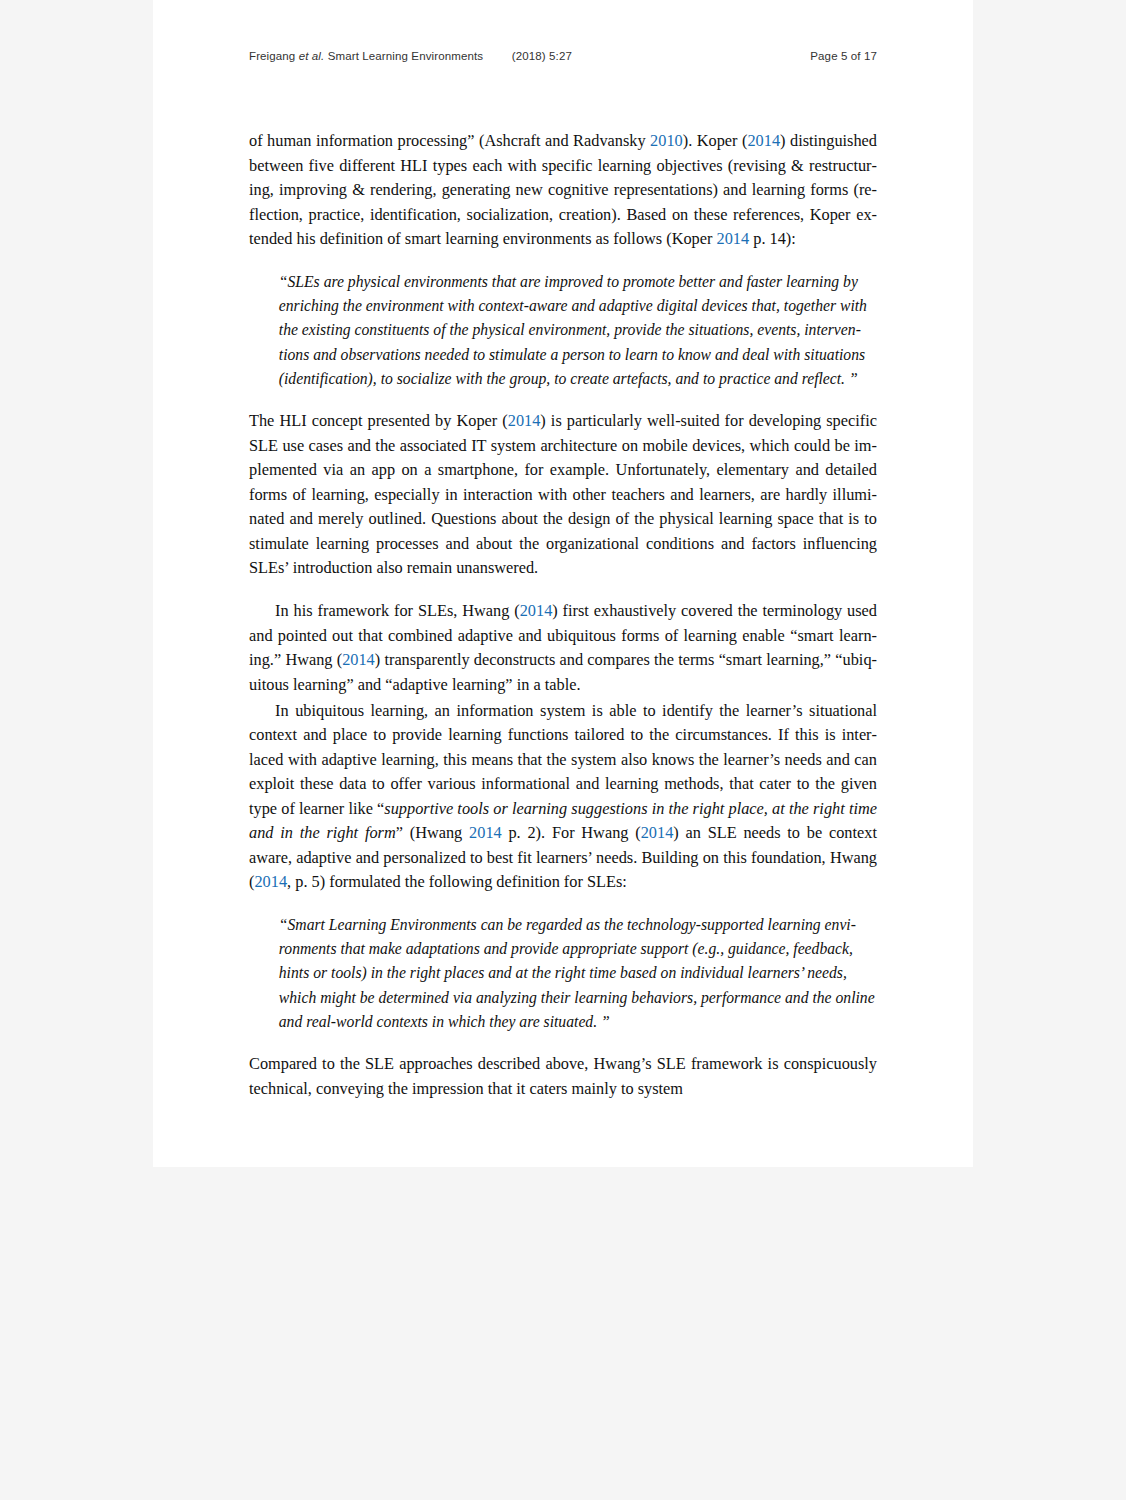Freigang et al. Smart Learning Environments (2018) 5:27
Page 5 of 17
of human information processing” (Ashcraft and Radvansky 2010). Koper (2014) distinguished between five different HLI types each with specific learning objectives (revising & restructuring, improving & rendering, generating new cognitive representations) and learning forms (reflection, practice, identification, socialization, creation). Based on these references, Koper extended his definition of smart learning environments as follows (Koper 2014 p. 14):
“SLEs are physical environments that are improved to promote better and faster learning by enriching the environment with context-aware and adaptive digital devices that, together with the existing constituents of the physical environment, provide the situations, events, interventions and observations needed to stimulate a person to learn to know and deal with situations (identification), to socialize with the group, to create artefacts, and to practice and reflect. ”
The HLI concept presented by Koper (2014) is particularly well-suited for developing specific SLE use cases and the associated IT system architecture on mobile devices, which could be implemented via an app on a smartphone, for example. Unfortunately, elementary and detailed forms of learning, especially in interaction with other teachers and learners, are hardly illuminated and merely outlined. Questions about the design of the physical learning space that is to stimulate learning processes and about the organizational conditions and factors influencing SLEs’ introduction also remain unanswered.
In his framework for SLEs, Hwang (2014) first exhaustively covered the terminology used and pointed out that combined adaptive and ubiquitous forms of learning enable “smart learning.” Hwang (2014) transparently deconstructs and compares the terms “smart learning,” “ubiquitous learning” and “adaptive learning” in a table.
In ubiquitous learning, an information system is able to identify the learner’s situational context and place to provide learning functions tailored to the circumstances. If this is interlaced with adaptive learning, this means that the system also knows the learner’s needs and can exploit these data to offer various informational and learning methods, that cater to the given type of learner like “supportive tools or learning suggestions in the right place, at the right time and in the right form” (Hwang 2014 p. 2). For Hwang (2014) an SLE needs to be context aware, adaptive and personalized to best fit learners’ needs. Building on this foundation, Hwang (2014, p. 5) formulated the following definition for SLEs:
“Smart Learning Environments can be regarded as the technology-supported learning environments that make adaptations and provide appropriate support (e.g., guidance, feedback, hints or tools) in the right places and at the right time based on individual learners’ needs, which might be determined via analyzing their learning behaviors, performance and the online and real-world contexts in which they are situated. ”
Compared to the SLE approaches described above, Hwang’s SLE framework is conspicuously technical, conveying the impression that it caters mainly to system